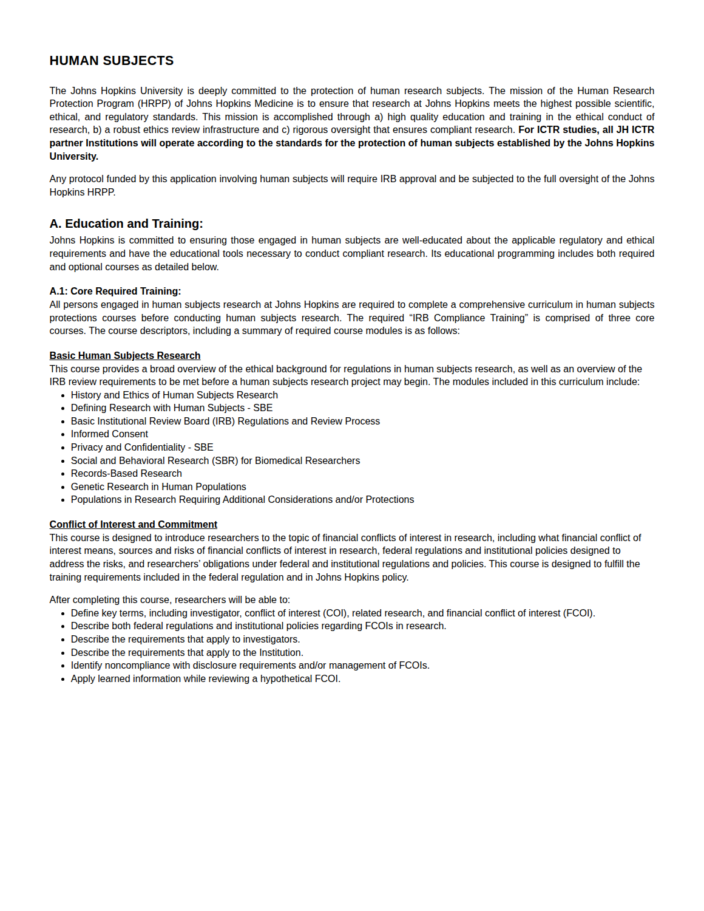HUMAN SUBJECTS
The Johns Hopkins University is deeply committed to the protection of human research subjects. The mission of the Human Research Protection Program (HRPP) of Johns Hopkins Medicine is to ensure that research at Johns Hopkins meets the highest possible scientific, ethical, and regulatory standards. This mission is accomplished through a) high quality education and training in the ethical conduct of research, b) a robust ethics review infrastructure and c) rigorous oversight that ensures compliant research. For ICTR studies, all JH ICTR partner Institutions will operate according to the standards for the protection of human subjects established by the Johns Hopkins University.
Any protocol funded by this application involving human subjects will require IRB approval and be subjected to the full oversight of the Johns Hopkins HRPP.
A. Education and Training:
Johns Hopkins is committed to ensuring those engaged in human subjects are well-educated about the applicable regulatory and ethical requirements and have the educational tools necessary to conduct compliant research. Its educational programming includes both required and optional courses as detailed below.
A.1: Core Required Training:
All persons engaged in human subjects research at Johns Hopkins are required to complete a comprehensive curriculum in human subjects protections courses before conducting human subjects research. The required “IRB Compliance Training” is comprised of three core courses. The course descriptors, including a summary of required course modules is as follows:
Basic Human Subjects Research
This course provides a broad overview of the ethical background for regulations in human subjects research, as well as an overview of the IRB review requirements to be met before a human subjects research project may begin. The modules included in this curriculum include:
History and Ethics of Human Subjects Research
Defining Research with Human Subjects - SBE
Basic Institutional Review Board (IRB) Regulations and Review Process
Informed Consent
Privacy and Confidentiality - SBE
Social and Behavioral Research (SBR) for Biomedical Researchers
Records-Based Research
Genetic Research in Human Populations
Populations in Research Requiring Additional Considerations and/or Protections
Conflict of Interest and Commitment
This course is designed to introduce researchers to the topic of financial conflicts of interest in research, including what financial conflict of interest means, sources and risks of financial conflicts of interest in research, federal regulations and institutional policies designed to address the risks, and researchers’ obligations under federal and institutional regulations and policies. This course is designed to fulfill the training requirements included in the federal regulation and in Johns Hopkins policy.
After completing this course, researchers will be able to:
Define key terms, including investigator, conflict of interest (COI), related research, and financial conflict of interest (FCOI).
Describe both federal regulations and institutional policies regarding FCOIs in research.
Describe the requirements that apply to investigators.
Describe the requirements that apply to the Institution.
Identify noncompliance with disclosure requirements and/or management of FCOIs.
Apply learned information while reviewing a hypothetical FCOI.